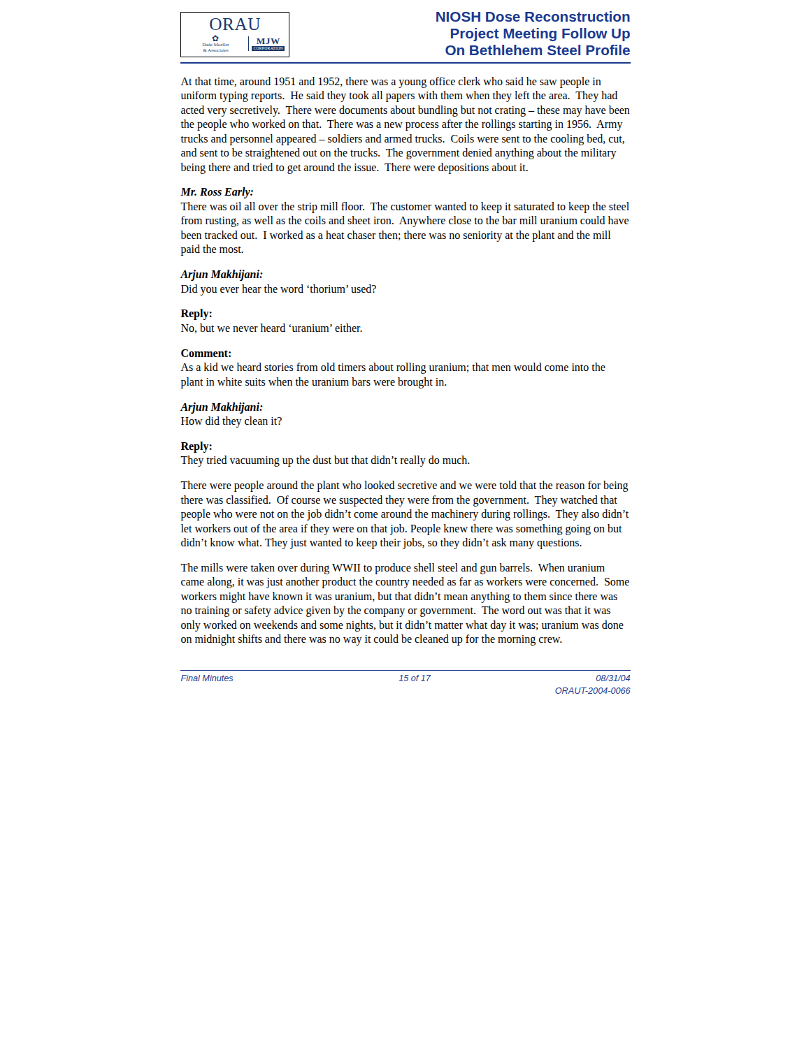ORAU
✿ Dade Moeller
& Associates
MJW
CORPORATION
NIOSH Dose Reconstruction
Project Meeting Follow Up
On Bethlehem Steel Profile
At that time, around 1951 and 1952, there was a young office clerk who said he saw people in uniform typing reports. He said they took all papers with them when they left the area. They had acted very secretively. There were documents about bundling but not crating – these may have been the people who worked on that. There was a new process after the rollings starting in 1956. Army trucks and personnel appeared – soldiers and armed trucks. Coils were sent to the cooling bed, cut, and sent to be straightened out on the trucks. The government denied anything about the military being there and tried to get around the issue. There were depositions about it.
Mr. Ross Early:
There was oil all over the strip mill floor. The customer wanted to keep it saturated to keep the steel from rusting, as well as the coils and sheet iron. Anywhere close to the bar mill uranium could have been tracked out. I worked as a heat chaser then; there was no seniority at the plant and the mill paid the most.
Arjun Makhijani:
Did you ever hear the word ‘thorium’ used?
Reply:
No, but we never heard ‘uranium’ either.
Comment:
As a kid we heard stories from old timers about rolling uranium; that men would come into the plant in white suits when the uranium bars were brought in.
Arjun Makhijani:
How did they clean it?
Reply:
They tried vacuuming up the dust but that didn’t really do much.
There were people around the plant who looked secretive and we were told that the reason for being there was classified. Of course we suspected they were from the government. They watched that people who were not on the job didn’t come around the machinery during rollings. They also didn’t let workers out of the area if they were on that job. People knew there was something going on but didn’t know what. They just wanted to keep their jobs, so they didn’t ask many questions.
The mills were taken over during WWII to produce shell steel and gun barrels. When uranium came along, it was just another product the country needed as far as workers were concerned. Some workers might have known it was uranium, but that didn’t mean anything to them since there was no training or safety advice given by the company or government. The word out was that it was only worked on weekends and some nights, but it didn’t matter what day it was; uranium was done on midnight shifts and there was no way it could be cleaned up for the morning crew.
Final Minutes
15 of 17
08/31/04
ORAUT-2004-0066